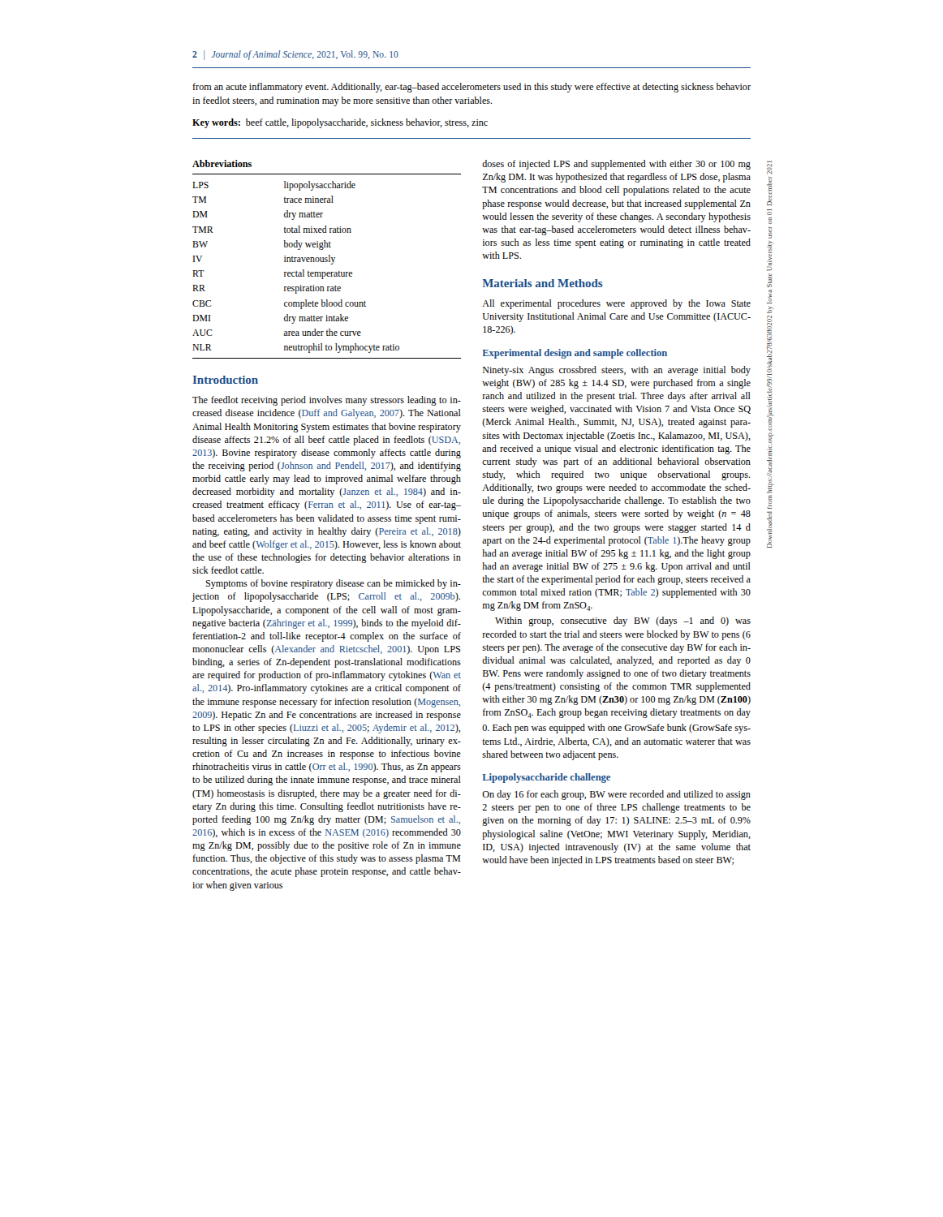2|Journal of Animal Science, 2021, Vol. 99, No. 10
from an acute inflammatory event. Additionally, ear-tag–based accelerometers used in this study were effective at detecting sickness behavior in feedlot steers, and rumination may be more sensitive than other variables.
Key words: beef cattle, lipopolysaccharide, sickness behavior, stress, zinc
Downloaded from https://academic.oup.com/jas/article/99/10/skab278/6380202 by Iowa State University user on 01 December 2021
Abbreviations
| LPS | lipopolysaccharide |
| TM | trace mineral |
| DM | dry matter |
| TMR | total mixed ration |
| BW | body weight |
| IV | intravenously |
| RT | rectal temperature |
| RR | respiration rate |
| CBC | complete blood count |
| DMI | dry matter intake |
| AUC | area under the curve |
| NLR | neutrophil to lymphocyte ratio |
Introduction
The feedlot receiving period involves many stressors leading to increased disease incidence (Duff and Galyean, 2007). The National Animal Health Monitoring System estimates that bovine respiratory disease affects 21.2% of all beef cattle placed in feedlots (USDA, 2013). Bovine respiratory disease commonly affects cattle during the receiving period (Johnson and Pendell, 2017), and identifying morbid cattle early may lead to improved animal welfare through decreased morbidity and mortality (Janzen et al., 1984) and increased treatment efficacy (Ferran et al., 2011). Use of ear-tag–based accelerometers has been validated to assess time spent ruminating, eating, and activity in healthy dairy (Pereira et al., 2018) and beef cattle (Wolfger et al., 2015). However, less is known about the use of these technologies for detecting behavior alterations in sick feedlot cattle.
Symptoms of bovine respiratory disease can be mimicked by injection of lipopolysaccharide (LPS; Carroll et al., 2009b). Lipopolysaccharide, a component of the cell wall of most gram-negative bacteria (Zähringer et al., 1999), binds to the myeloid differentiation-2 and toll-like receptor-4 complex on the surface of mononuclear cells (Alexander and Rietcschel, 2001). Upon LPS binding, a series of Zn-dependent post-translational modifications are required for production of pro-inflammatory cytokines (Wan et al., 2014). Pro-inflammatory cytokines are a critical component of the immune response necessary for infection resolution (Mogensen, 2009). Hepatic Zn and Fe concentrations are increased in response to LPS in other species (Liuzzi et al., 2005; Aydemir et al., 2012), resulting in lesser circulating Zn and Fe. Additionally, urinary excretion of Cu and Zn increases in response to infectious bovine rhinotracheitis virus in cattle (Orr et al., 1990). Thus, as Zn appears to be utilized during the innate immune response, and trace mineral (TM) homeostasis is disrupted, there may be a greater need for dietary Zn during this time. Consulting feedlot nutritionists have reported feeding 100 mg Zn/kg dry matter (DM; Samuelson et al., 2016), which is in excess of the NASEM (2016) recommended 30 mg Zn/kg DM, possibly due to the positive role of Zn in immune function. Thus, the objective of this study was to assess plasma TM concentrations, the acute phase protein response, and cattle behavior when given various
doses of injected LPS and supplemented with either 30 or 100 mg Zn/kg DM. It was hypothesized that regardless of LPS dose, plasma TM concentrations and blood cell populations related to the acute phase response would decrease, but that increased supplemental Zn would lessen the severity of these changes. A secondary hypothesis was that ear-tag–based accelerometers would detect illness behaviors such as less time spent eating or ruminating in cattle treated with LPS.
Materials and Methods
All experimental procedures were approved by the Iowa State University Institutional Animal Care and Use Committee (IACUC-18-226).
Experimental design and sample collection
Ninety-six Angus crossbred steers, with an average initial body weight (BW) of 285 kg ± 14.4 SD, were purchased from a single ranch and utilized in the present trial. Three days after arrival all steers were weighed, vaccinated with Vision 7 and Vista Once SQ (Merck Animal Health., Summit, NJ, USA), treated against parasites with Dectomax injectable (Zoetis Inc., Kalamazoo, MI, USA), and received a unique visual and electronic identification tag. The current study was part of an additional behavioral observation study, which required two unique observational groups. Additionally, two groups were needed to accommodate the schedule during the Lipopolysaccharide challenge. To establish the two unique groups of animals, steers were sorted by weight (n = 48 steers per group), and the two groups were stagger started 14 d apart on the 24-d experimental protocol (Table 1).The heavy group had an average initial BW of 295 kg ± 11.1 kg, and the light group had an average initial BW of 275 ± 9.6 kg. Upon arrival and until the start of the experimental period for each group, steers received a common total mixed ration (TMR; Table 2) supplemented with 30 mg Zn/kg DM from ZnSO4.
Within group, consecutive day BW (days –1 and 0) was recorded to start the trial and steers were blocked by BW to pens (6 steers per pen). The average of the consecutive day BW for each individual animal was calculated, analyzed, and reported as day 0 BW. Pens were randomly assigned to one of two dietary treatments (4 pens/treatment) consisting of the common TMR supplemented with either 30 mg Zn/kg DM (Zn30) or 100 mg Zn/kg DM (Zn100) from ZnSO4. Each group began receiving dietary treatments on day 0. Each pen was equipped with one GrowSafe bunk (GrowSafe systems Ltd., Airdrie, Alberta, CA), and an automatic waterer that was shared between two adjacent pens.
Lipopolysaccharide challenge
On day 16 for each group, BW were recorded and utilized to assign 2 steers per pen to one of three LPS challenge treatments to be given on the morning of day 17: 1) SALINE: 2.5–3 mL of 0.9% physiological saline (VetOne; MWI Veterinary Supply, Meridian, ID, USA) injected intravenously (IV) at the same volume that would have been injected in LPS treatments based on steer BW;